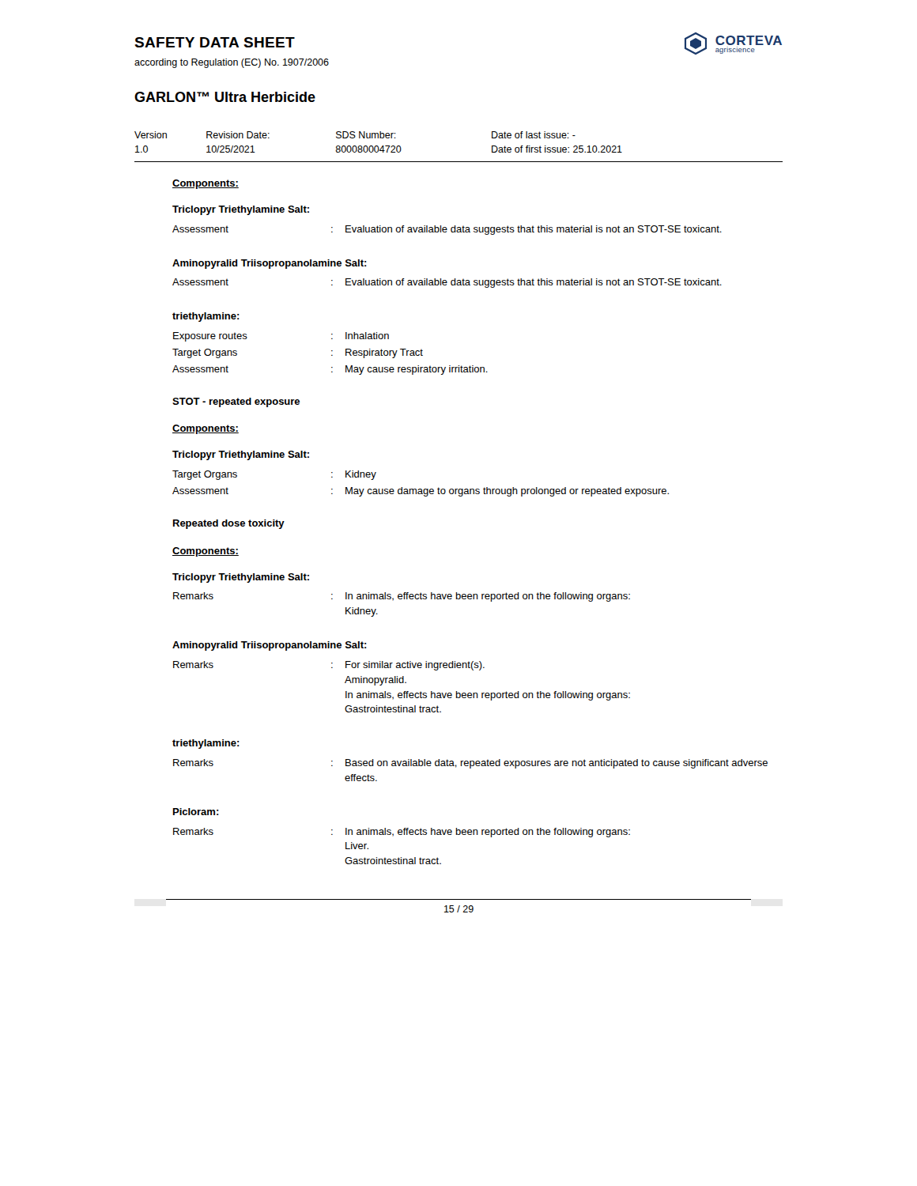SAFETY DATA SHEET
according to Regulation (EC) No. 1907/2006
CORTEVA
agriscience
GARLON™ Ultra Herbicide
| Version 1.0 | Revision Date: 10/25/2021 | SDS Number: 800080004720 | Date of last issue: - Date of first issue: 25.10.2021 |
Components:
Triclopyr Triethylamine Salt:
| Assessment | : | Evaluation of available data suggests that this material is not an STOT-SE toxicant. |
Aminopyralid Triisopropanolamine Salt:
| Assessment | : | Evaluation of available data suggests that this material is not an STOT-SE toxicant. |
triethylamine:
| Exposure routes | : | Inhalation |
| Target Organs | : | Respiratory Tract |
| Assessment | : | May cause respiratory irritation. |
STOT - repeated exposure
Components:
Triclopyr Triethylamine Salt:
| Target Organs | : | Kidney |
| Assessment | : | May cause damage to organs through prolonged or repeated exposure. |
Repeated dose toxicity
Components:
Triclopyr Triethylamine Salt:
| Remarks | : | In animals, effects have been reported on the following organs: Kidney. |
Aminopyralid Triisopropanolamine Salt:
| Remarks | : | For similar active ingredient(s). Aminopyralid. In animals, effects have been reported on the following organs: Gastrointestinal tract. |
triethylamine:
| Remarks | : | Based on available data, repeated exposures are not anticipated to cause significant adverse effects. |
Picloram:
| Remarks | : | In animals, effects have been reported on the following organs: Liver. Gastrointestinal tract. |
15 / 29